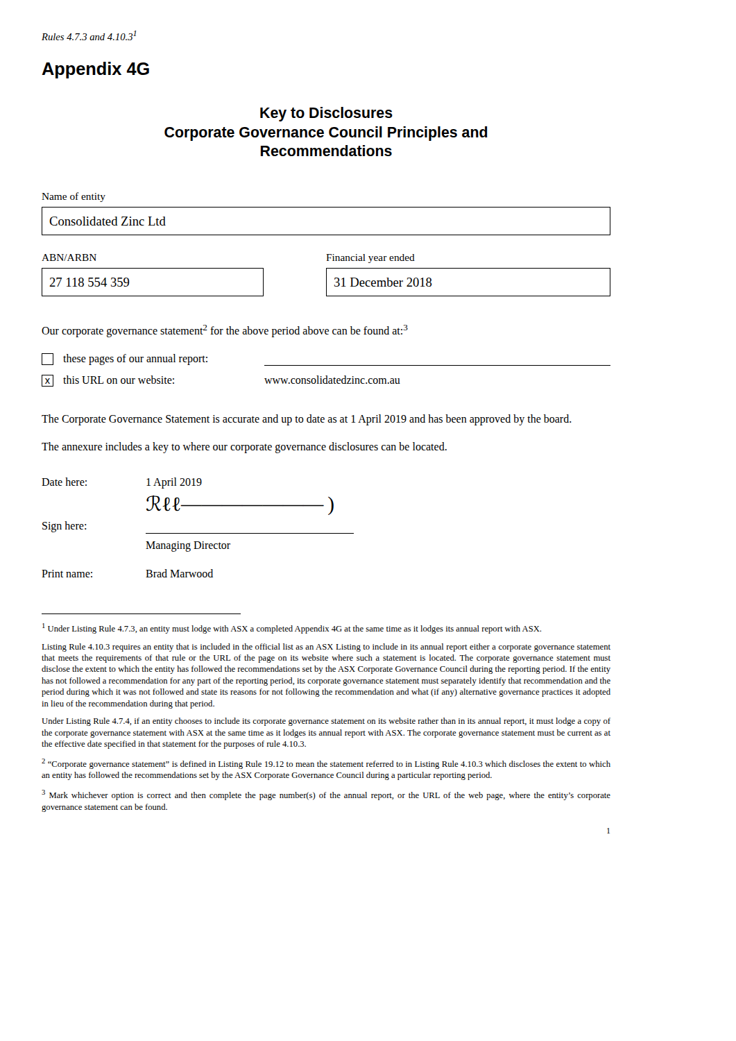Rules 4.7.3 and 4.10.31
Appendix 4G
Key to Disclosures
Corporate Governance Council Principles and
Recommendations
Name of entity
Consolidated Zinc Ltd
| ABN/ARBN 27 118 554 359 | Financial year ended 31 December 2018 |
Our corporate governance statement2 for the above period above can be found at:3
these pages of our annual report:
x this URL on our website: www.consolidatedzinc.com.au
The Corporate Governance Statement is accurate and up to date as at 1 April 2019 and has been approved by the board.
The annexure includes a key to where our corporate governance disclosures can be located.
| Date here: | 1 April 2019 |
| | ℛℓℓ——————— ) |
| Sign here: | |
| | Managing Director |
| Print name: | Brad Marwood |
1 Under Listing Rule 4.7.3, an entity must lodge with ASX a completed Appendix 4G at the same time as it lodges its annual report with ASX.
Listing Rule 4.10.3 requires an entity that is included in the official list as an ASX Listing to include in its annual report either a corporate governance statement that meets the requirements of that rule or the URL of the page on its website where such a statement is located. The corporate governance statement must disclose the extent to which the entity has followed the recommendations set by the ASX Corporate Governance Council during the reporting period. If the entity has not followed a recommendation for any part of the reporting period, its corporate governance statement must separately identify that recommendation and the period during which it was not followed and state its reasons for not following the recommendation and what (if any) alternative governance practices it adopted in lieu of the recommendation during that period.
Under Listing Rule 4.7.4, if an entity chooses to include its corporate governance statement on its website rather than in its annual report, it must lodge a copy of the corporate governance statement with ASX at the same time as it lodges its annual report with ASX. The corporate governance statement must be current as at the effective date specified in that statement for the purposes of rule 4.10.3.
2 “Corporate governance statement” is defined in Listing Rule 19.12 to mean the statement referred to in Listing Rule 4.10.3 which discloses the extent to which an entity has followed the recommendations set by the ASX Corporate Governance Council during a particular reporting period.
3 Mark whichever option is correct and then complete the page number(s) of the annual report, or the URL of the web page, where the entity’s corporate governance statement can be found.
1